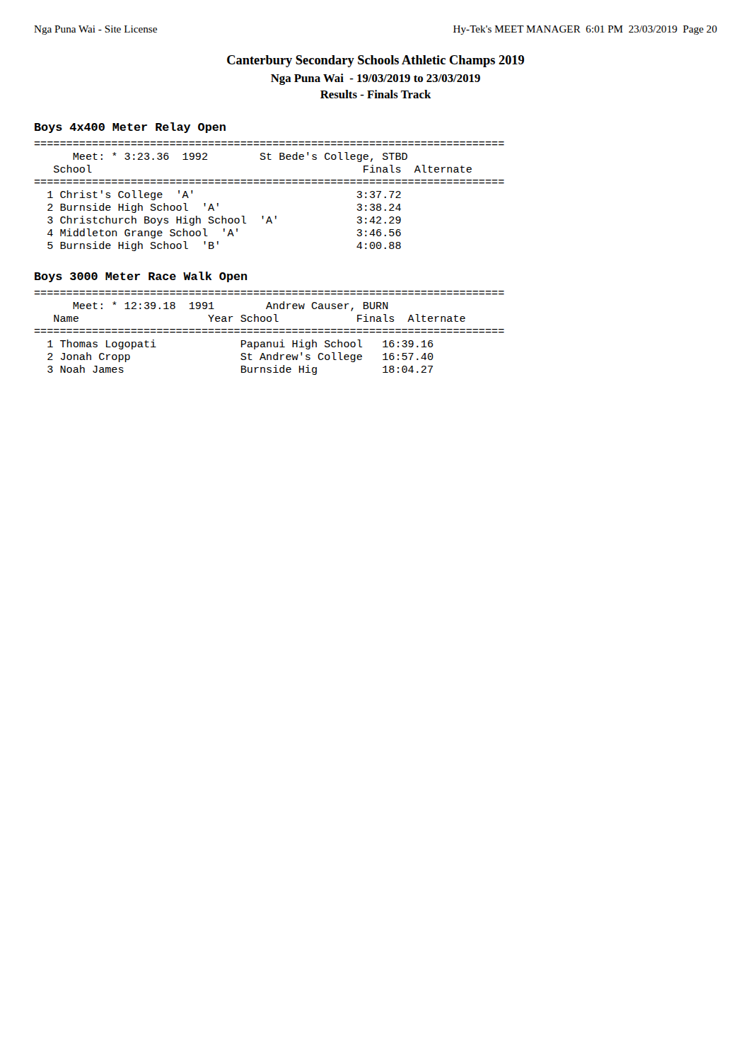Nga Puna Wai - Site License Hy-Tek's MEET MANAGER 6:01 PM 23/03/2019 Page 20
Canterbury Secondary Schools Athletic Champs 2019
Nga Puna Wai - 19/03/2019 to 23/03/2019
Results - Finals Track
Boys 4x400 Meter Relay Open
=========================================================================
      Meet: * 3:23.36  1992        St Bede's College, STBD
   School                                          Finals  Alternate
=========================================================================
  1 Christ's College  'A'                         3:37.72
  2 Burnside High School  'A'                     3:38.24
  3 Christchurch Boys High School  'A'            3:42.29
  4 Middleton Grange School  'A'                  3:46.56
  5 Burnside High School  'B'                     4:00.88
Boys 3000 Meter Race Walk Open
=========================================================================
      Meet: * 12:39.18  1991        Andrew Causer, BURN
   Name                    Year School            Finals  Alternate
=========================================================================
  1 Thomas Logopati             Papanui High School   16:39.16
  2 Jonah Cropp                 St Andrew's College   16:57.40
  3 Noah James                  Burnside Hig          18:04.27